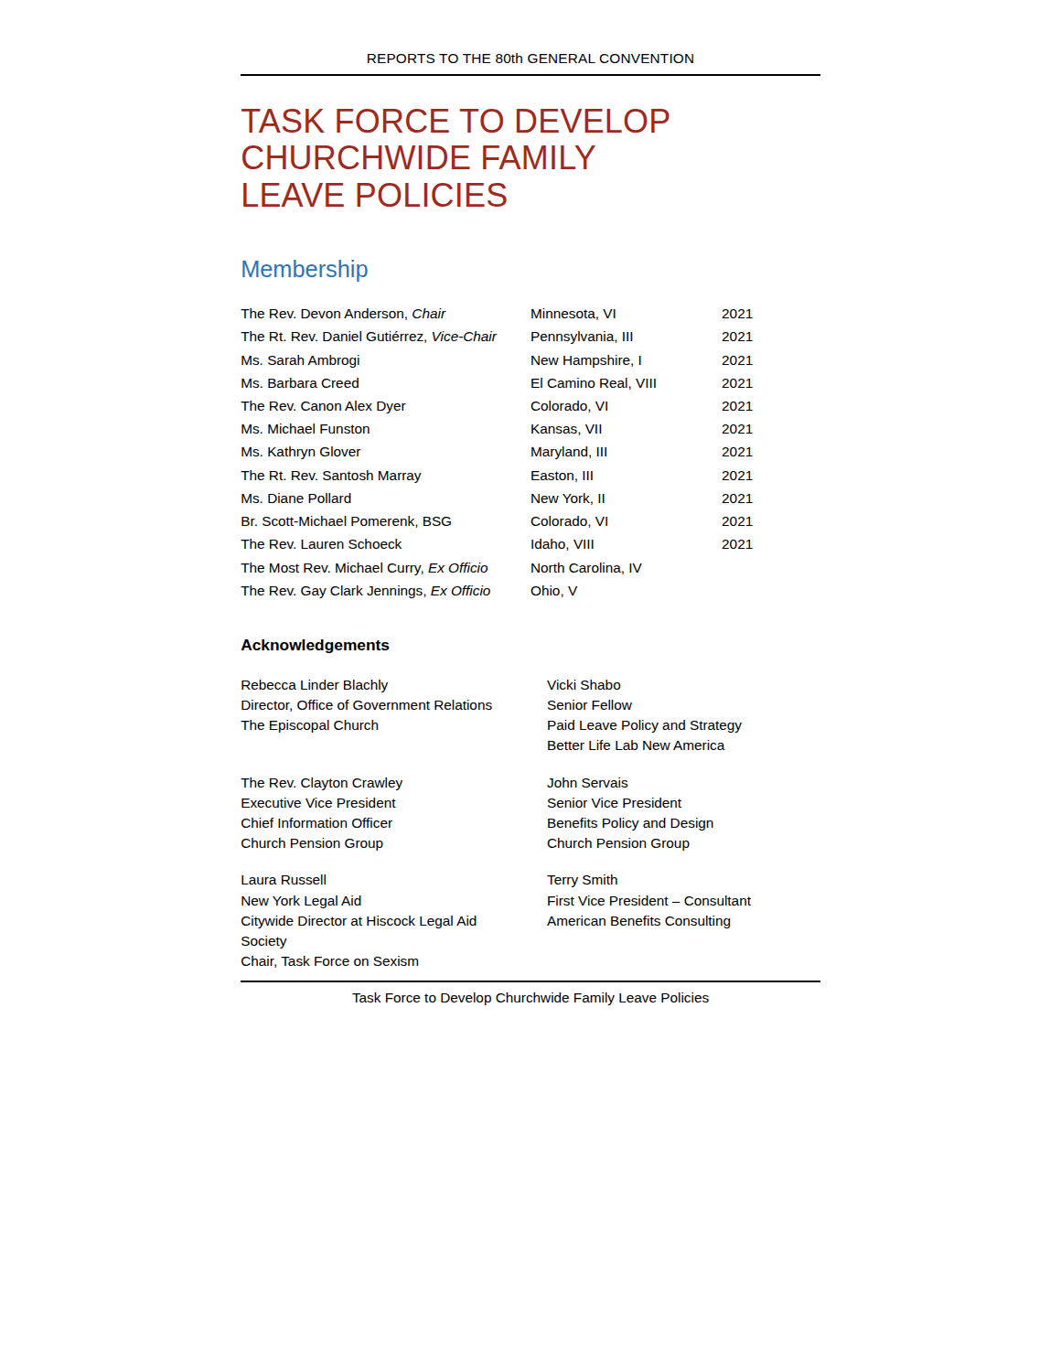REPORTS TO THE 80th GENERAL CONVENTION
TASK FORCE TO DEVELOP CHURCHWIDE FAMILY
LEAVE POLICIES
Membership
| The Rev. Devon Anderson, Chair | Minnesota, VI | 2021 |
| The Rt. Rev. Daniel Gutiérrez, Vice-Chair | Pennsylvania, III | 2021 |
| Ms. Sarah Ambrogi | New Hampshire, I | 2021 |
| Ms. Barbara Creed | El Camino Real, VIII | 2021 |
| The Rev. Canon Alex Dyer | Colorado, VI | 2021 |
| Ms. Michael Funston | Kansas, VII | 2021 |
| Ms. Kathryn Glover | Maryland, III | 2021 |
| The Rt. Rev. Santosh Marray | Easton, III | 2021 |
| Ms. Diane Pollard | New York, II | 2021 |
| Br. Scott-Michael Pomerenk, BSG | Colorado, VI | 2021 |
| The Rev. Lauren Schoeck | Idaho, VIII | 2021 |
| The Most Rev. Michael Curry, Ex Officio | North Carolina, IV | |
| The Rev. Gay Clark Jennings, Ex Officio | Ohio, V | |
Acknowledgements
| Rebecca Linder Blachly Director, Office of Government Relations The Episcopal Church | Vicki Shabo Senior Fellow Paid Leave Policy and Strategy Better Life Lab New America |
| The Rev. Clayton Crawley Executive Vice President Chief Information Officer Church Pension Group | John Servais Senior Vice President Benefits Policy and Design Church Pension Group |
| Laura Russell New York Legal Aid Citywide Director at Hiscock Legal Aid Society Chair, Task Force on Sexism | Terry Smith First Vice President – Consultant American Benefits Consulting |
Task Force to Develop Churchwide Family Leave Policies